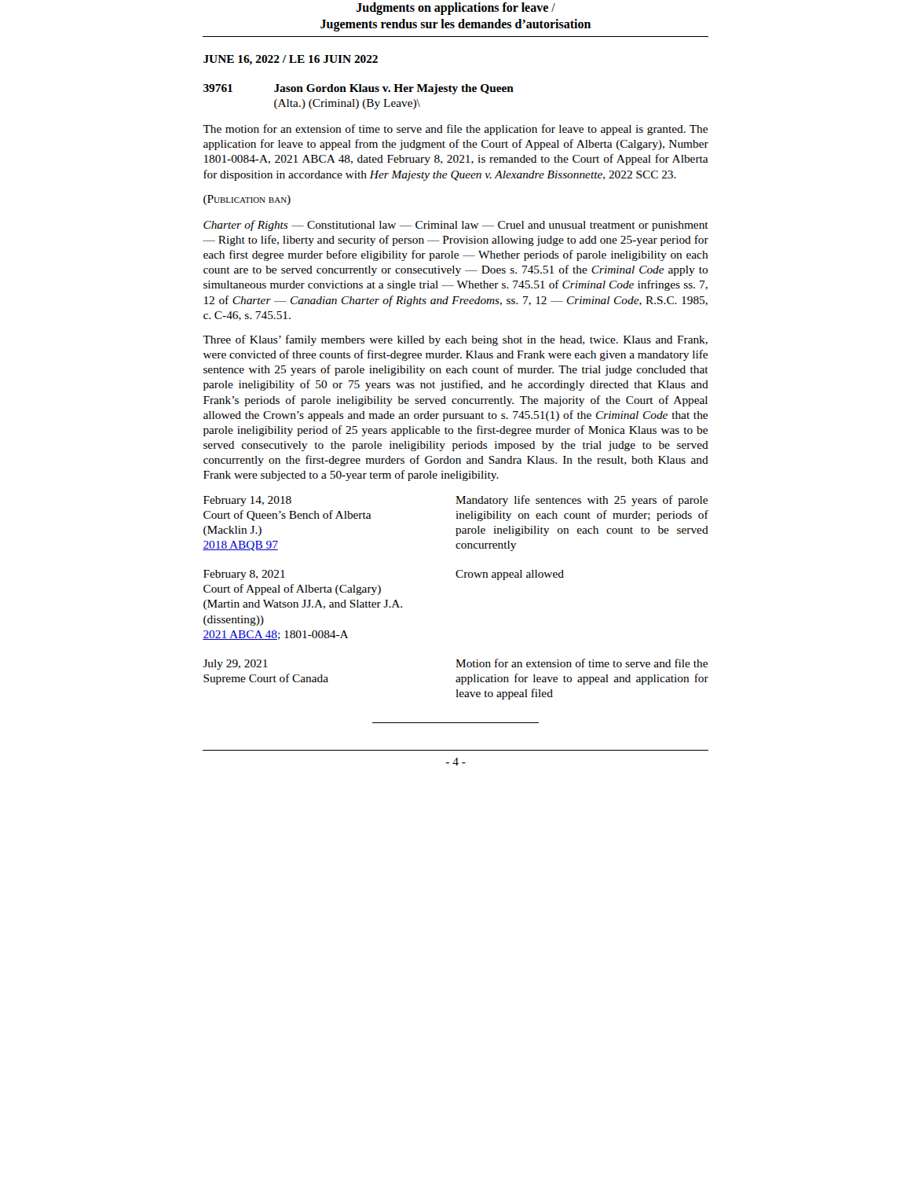Judgments on applications for leave /
Jugements rendus sur les demandes d’autorisation
JUNE 16, 2022 / LE 16 JUIN 2022
39761 Jason Gordon Klaus v. Her Majesty the Queen
(Alta.) (Criminal) (By Leave)\
The motion for an extension of time to serve and file the application for leave to appeal is granted. The application for leave to appeal from the judgment of the Court of Appeal of Alberta (Calgary), Number 1801-0084-A, 2021 ABCA 48, dated February 8, 2021, is remanded to the Court of Appeal for Alberta for disposition in accordance with Her Majesty the Queen v. Alexandre Bissonnette, 2022 SCC 23.
(Publication ban)
Charter of Rights — Constitutional law — Criminal law — Cruel and unusual treatment or punishment — Right to life, liberty and security of person — Provision allowing judge to add one 25-year period for each first degree murder before eligibility for parole — Whether periods of parole ineligibility on each count are to be served concurrently or consecutively — Does s. 745.51 of the Criminal Code apply to simultaneous murder convictions at a single trial — Whether s. 745.51 of Criminal Code infringes ss. 7, 12 of Charter — Canadian Charter of Rights and Freedoms, ss. 7, 12 — Criminal Code, R.S.C. 1985, c. C-46, s. 745.51.
Three of Klaus’ family members were killed by each being shot in the head, twice. Klaus and Frank, were convicted of three counts of first-degree murder. Klaus and Frank were each given a mandatory life sentence with 25 years of parole ineligibility on each count of murder. The trial judge concluded that parole ineligibility of 50 or 75 years was not justified, and he accordingly directed that Klaus and Frank’s periods of parole ineligibility be served concurrently. The majority of the Court of Appeal allowed the Crown’s appeals and made an order pursuant to s. 745.51(1) of the Criminal Code that the parole ineligibility period of 25 years applicable to the first-degree murder of Monica Klaus was to be served consecutively to the parole ineligibility periods imposed by the trial judge to be served concurrently on the first-degree murders of Gordon and Sandra Klaus. In the result, both Klaus and Frank were subjected to a 50-year term of parole ineligibility.
| February 14, 2018 Court of Queen’s Bench of Alberta (Macklin J.) 2018 ABQB 97 | Mandatory life sentences with 25 years of parole ineligibility on each count of murder; periods of parole ineligibility on each count to be served concurrently |
| February 8, 2021 Court of Appeal of Alberta (Calgary) (Martin and Watson JJ.A, and Slatter J.A. (dissenting)) 2021 ABCA 48 ; 1801-0084-A | Crown appeal allowed |
| July 29, 2021 Supreme Court of Canada | Motion for an extension of time to serve and file the application for leave to appeal and application for leave to appeal filed |
- 4 -